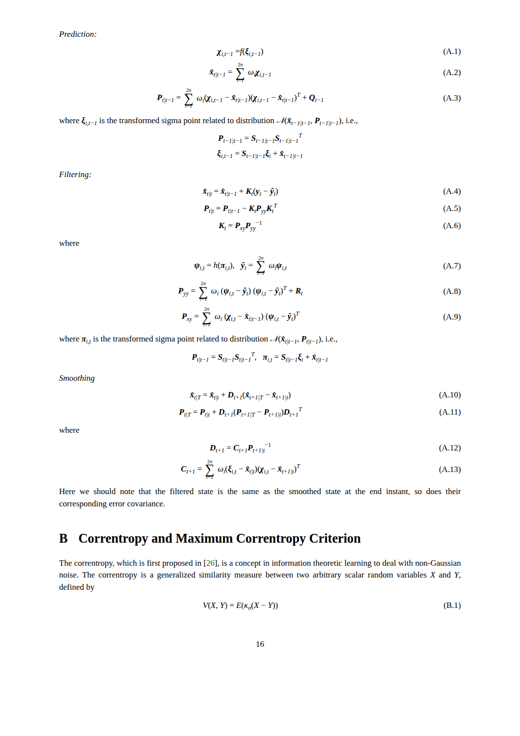Prediction:
χi,t−1 =f(ξi,t−1)
(A.1)
x̂t|t−1 = 2n∑i=1 ωi χi,t−1
(A.2)
Pt|t−1 = 2n∑i=1 ωi(χi,t−1 − x̂t|t−1)(χi,t−1 − x̂t|t−1)T + Qt−1
(A.3)
where ξi,t−1 is the transformed sigma point related to distribution 𝒩(x̂t−1|t−1, Pt−1|t−1), i.e.,
Pt−1|t−1 = St−1|t−1St−1|t−1T
ξi,t−1 = St−1|t−1ξi + x̂t−1|t−1
Filtering:
x̂t|t = x̂t|t−1 + Kt(yt − ŷt)
(A.4)
Pt|t = Pt|t−1 − KtPyyKtT
(A.5)
Kt = PxyPyy−1
(A.6)
where
ψi,t = h(πi,t), ŷt = 2n∑i=1 ωi ψi,t
(A.7)
Pyy = 2n∑i=1 ωi (ψi,t − ŷt) (ψi,t − ŷt)T + Rt
(A.8)
Pxy = 2n∑i=1 ωi (χi,t − x̂t|t−1) (ψi,t − ŷt)T
(A.9)
where πi,t is the transformed sigma point related to distribution 𝒩(x̂t|t−1, Pt|t−1), i.e.,
Pt|t−1 = St|t−1St|t−1T, πi,t = St|t−1ξi + x̂t|t−1
Smoothing
x̂t|T = x̂t|t + Dt+1(x̂t+1|T − x̂t+1|t)
(A.10)
Pt|T = Pt|t + Dt+1(Pt+1|T − Pt+1|t)Dt+1T
(A.11)
where
Dt+1 = Ct+1Pt+1|t−1
(A.12)
Ct+1 = 2n∑i=1 ωi(ξi,t − x̂t|t)(χi,t − x̂t+1|t)T
(A.13)
Here we should note that the filtered state is the same as the smoothed state at the end instant, so does their corresponding error covariance.
BCorrentropy and Maximum Correntropy Criterion
The correntropy, which is first proposed in [26], is a concept in information theoretic learning to deal with non-Gaussian noise. The correntropy is a generalized similarity measure between two arbitrary scalar random variables X and Y, defined by
V(X, Y) = E(κσ(X − Y))
(B.1)
16